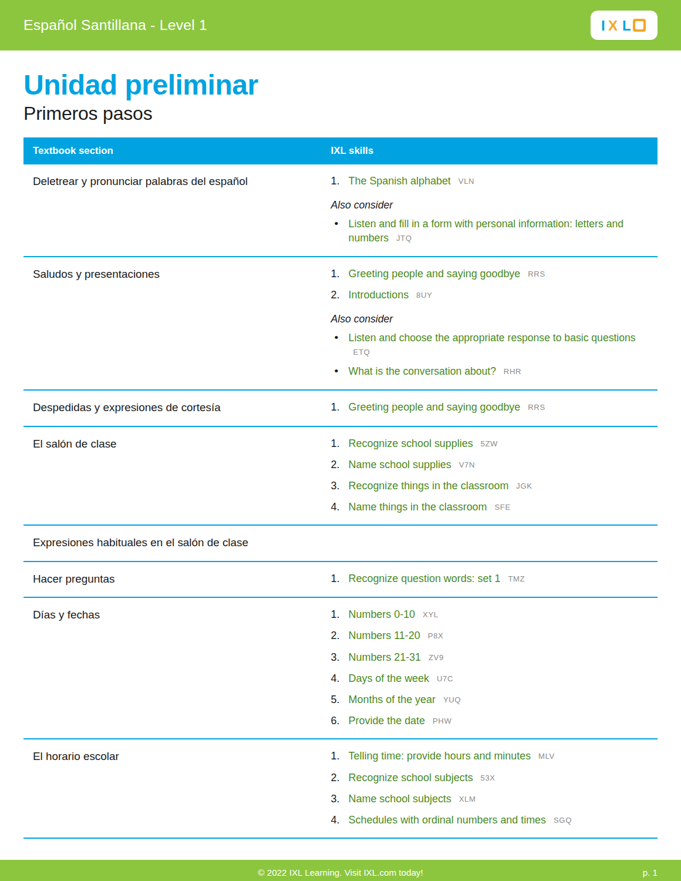Español Santillana - Level 1
I X L
Unidad preliminar
Primeros pasos
| Textbook section | IXL skills |
| --- | --- |
| Deletrear y pronunciar palabras del español | The Spanish alphabet VLN Also consider Listen and fill in a form with personal information: letters and numbers JTQ |
| Saludos y presentaciones | Greeting people and saying goodbye RRS Introductions 8UY Also consider Listen and choose the appropriate response to basic questions ETQ What is the conversation about? RHR |
| Despedidas y expresiones de cortesía | Greeting people and saying goodbye RRS |
| El salón de clase | Recognize school supplies 5ZW Name school supplies V7N Recognize things in the classroom JGK Name things in the classroom SFE |
| Expresiones habituales en el salón de clase | |
| Hacer preguntas | Recognize question words: set 1 TMZ |
| Días y fechas | Numbers 0-10 XYL Numbers 11-20 P8X Numbers 21-31 ZV9 Days of the week U7C Months of the year YUQ Provide the date PHW |
| El horario escolar | Telling time: provide hours and minutes MLV Recognize school subjects 53X Name school subjects XLM Schedules with ordinal numbers and times SGQ |
© 2022 IXL Learning. Visit IXL.com today!
p. 1